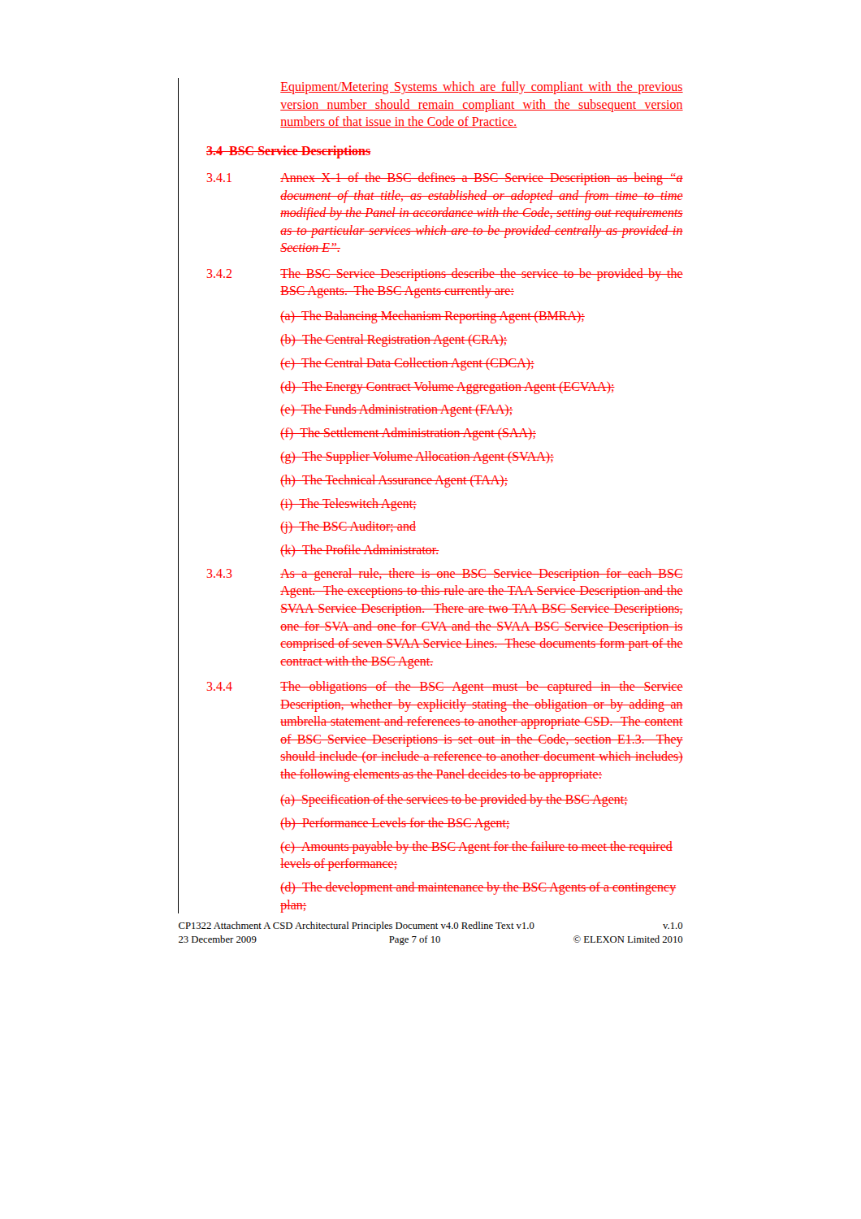Equipment/Metering Systems which are fully compliant with the previous version number should remain compliant with the subsequent version numbers of that issue in the Code of Practice.
3.4 BSC Service Descriptions
3.4.1 Annex X-1 of the BSC defines a BSC Service Description as being “a document of that title, as established or adopted and from time to time modified by the Panel in accordance with the Code, setting out requirements as to particular services which are to be provided centrally as provided in Section E”.
3.4.2 The BSC Service Descriptions describe the service to be provided by the BSC Agents. The BSC Agents currently are:
(a) The Balancing Mechanism Reporting Agent (BMRA);
(b) The Central Registration Agent (CRA);
(c) The Central Data Collection Agent (CDCA);
(d) The Energy Contract Volume Aggregation Agent (ECVAA);
(e) The Funds Administration Agent (FAA);
(f) The Settlement Administration Agent (SAA);
(g) The Supplier Volume Allocation Agent (SVAA);
(h) The Technical Assurance Agent (TAA);
(i) The Teleswitch Agent;
(j) The BSC Auditor; and
(k) The Profile Administrator.
3.4.3 As a general rule, there is one BSC Service Description for each BSC Agent. The exceptions to this rule are the TAA Service Description and the SVAA Service Description. There are two TAA BSC Service Descriptions, one for SVA and one for CVA and the SVAA BSC Service Description is comprised of seven SVAA Service Lines. These documents form part of the contract with the BSC Agent.
3.4.4 The obligations of the BSC Agent must be captured in the Service Description, whether by explicitly stating the obligation or by adding an umbrella statement and references to another appropriate CSD. The content of BSC Service Descriptions is set out in the Code, section E1.3. They should include (or include a reference to another document which includes) the following elements as the Panel decides to be appropriate:
(a) Specification of the services to be provided by the BSC Agent;
(b) Performance Levels for the BSC Agent;
(c) Amounts payable by the BSC Agent for the failure to meet the required levels of performance;
(d) The development and maintenance by the BSC Agents of a contingency plan;
CP1322 Attachment A CSD Architectural Principles Document v4.0 Redline Text v1.0 v.1.0
23 December 2009 Page 7 of 10 © ELEXON Limited 2010